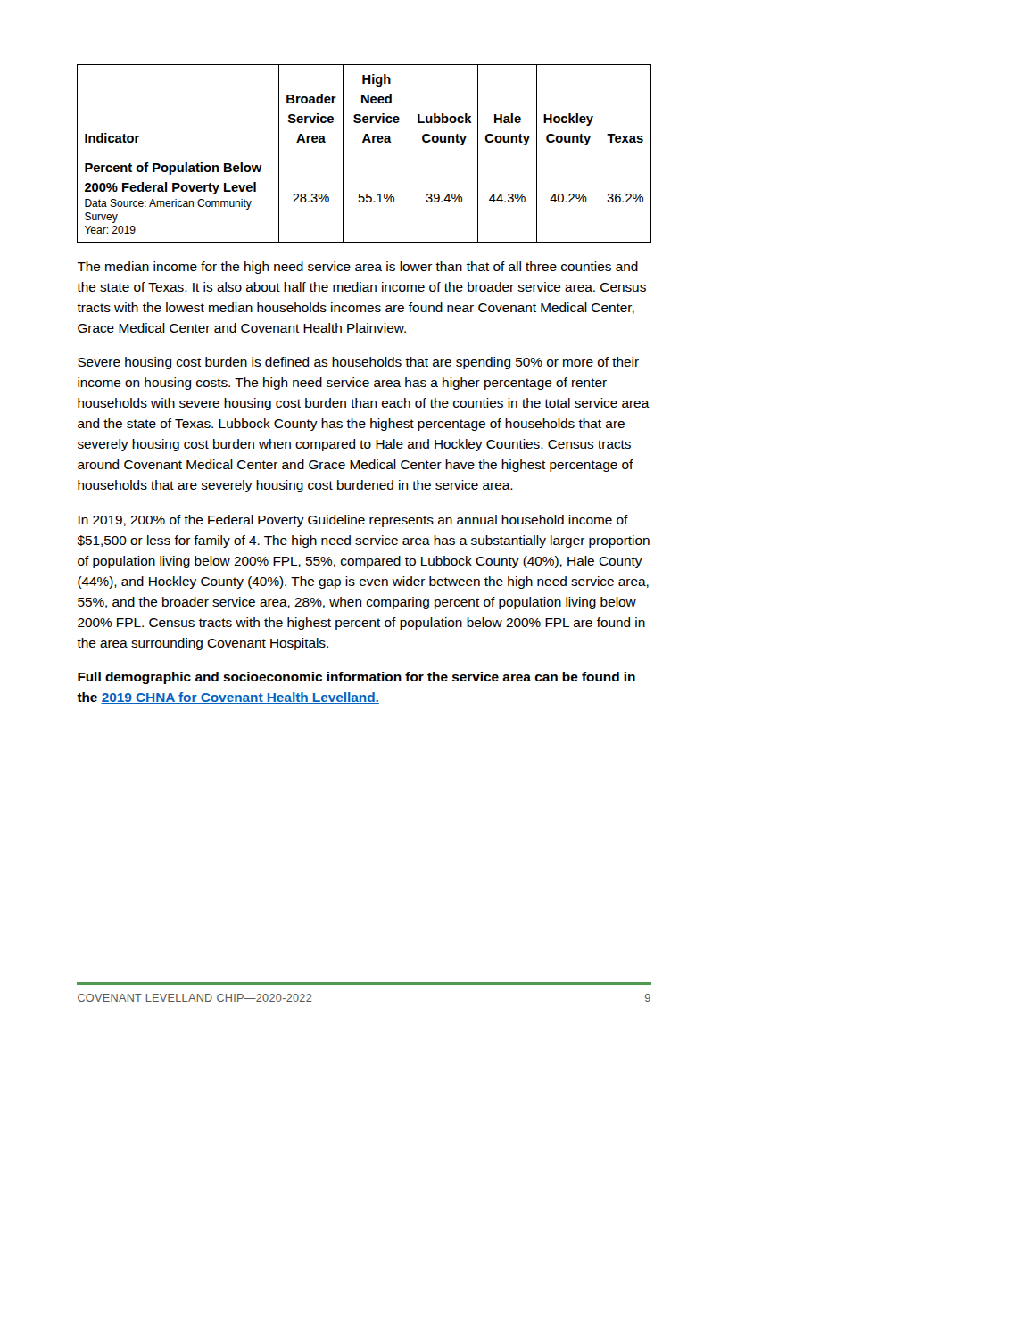| Indicator | Broader Service Area | High Need Service Area | Lubbock County | Hale County | Hockley County | Texas |
| --- | --- | --- | --- | --- | --- | --- |
| Percent of Population Below 200% Federal Poverty Level Data Source: American Community Survey Year: 2019 | 28.3% | 55.1% | 39.4% | 44.3% | 40.2% | 36.2% |
The median income for the high need service area is lower than that of all three counties and the state of Texas. It is also about half the median income of the broader service area. Census tracts with the lowest median households incomes are found near Covenant Medical Center, Grace Medical Center and Covenant Health Plainview.
Severe housing cost burden is defined as households that are spending 50% or more of their income on housing costs. The high need service area has a higher percentage of renter households with severe housing cost burden than each of the counties in the total service area and the state of Texas. Lubbock County has the highest percentage of households that are severely housing cost burden when compared to Hale and Hockley Counties. Census tracts around Covenant Medical Center and Grace Medical Center have the highest percentage of households that are severely housing cost burdened in the service area.
In 2019, 200% of the Federal Poverty Guideline represents an annual household income of $51,500 or less for family of 4. The high need service area has a substantially larger proportion of population living below 200% FPL, 55%, compared to Lubbock County (40%), Hale County (44%), and Hockley County (40%). The gap is even wider between the high need service area, 55%, and the broader service area, 28%, when comparing percent of population living below 200% FPL. Census tracts with the highest percent of population below 200% FPL are found in the area surrounding Covenant Hospitals.
Full demographic and socioeconomic information for the service area can be found in the 2019 CHNA for Covenant Health Levelland.
Covenant Levelland CHIP—2020-2022 9